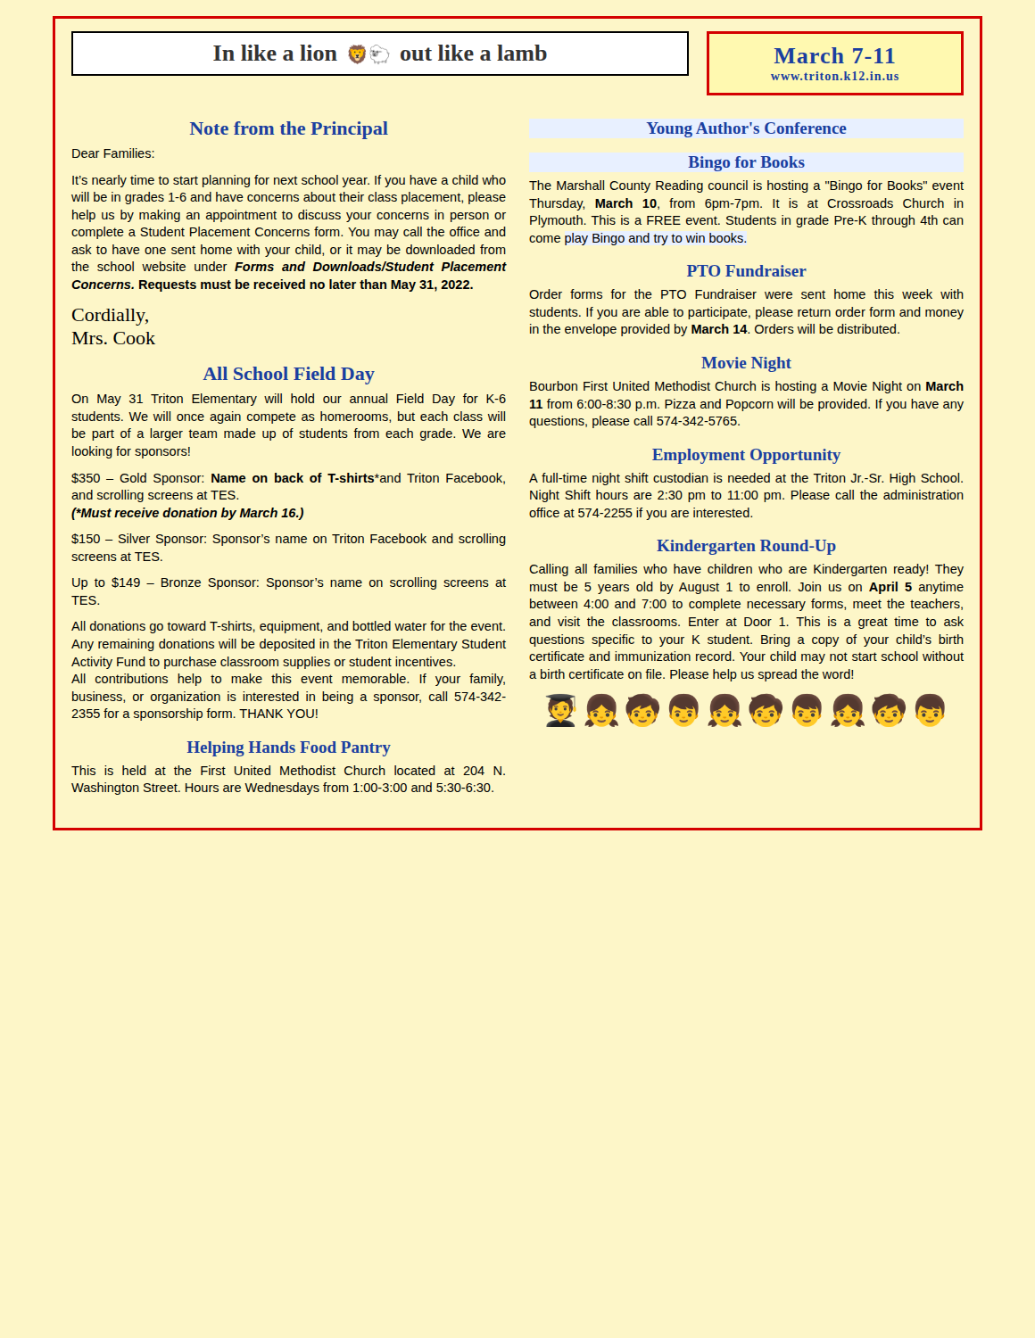In like a lion 🦁🐑 out like a lamb
March 7-11
www.triton.k12.in.us
Note from the Principal
Dear Families:
It’s nearly time to start planning for next school year. If you have a child who will be in grades 1-6 and have concerns about their class placement, please help us by making an appointment to discuss your concerns in person or complete a Student Placement Concerns form. You may call the office and ask to have one sent home with your child, or it may be downloaded from the school website under Forms and Downloads/Student Placement Concerns. Requests must be received no later than May 31, 2022.
Cordially,
Mrs. Cook
All School Field Day
On May 31 Triton Elementary will hold our annual Field Day for K-6 students. We will once again compete as homerooms, but each class will be part of a larger team made up of students from each grade. We are looking for sponsors!
$350 – Gold Sponsor: Name on back of T-shirts*and Triton Facebook, and scrolling screens at TES.
(*Must receive donation by March 16.)
$150 – Silver Sponsor: Sponsor’s name on Triton Facebook and scrolling screens at TES.
Up to $149 – Bronze Sponsor: Sponsor’s name on scrolling screens at TES.
All donations go toward T-shirts, equipment, and bottled water for the event. Any remaining donations will be deposited in the Triton Elementary Student Activity Fund to purchase classroom supplies or student incentives.
All contributions help to make this event memorable. If your family, business, or organization is interested in being a sponsor, call 574-342-2355 for a sponsorship form. THANK YOU!
Helping Hands Food Pantry
This is held at the First United Methodist Church located at 204 N. Washington Street. Hours are Wednesdays from 1:00-3:00 and 5:30-6:30.
Young Author's Conference
Bingo for Books
The Marshall County Reading council is hosting a "Bingo for Books" event Thursday, March 10, from 6pm-7pm. It is at Crossroads Church in Plymouth. This is a FREE event. Students in grade Pre-K through 4th can come play Bingo and try to win books.
PTO Fundraiser
Order forms for the PTO Fundraiser were sent home this week with students. If you are able to participate, please return order form and money in the envelope provided by March 14. Orders will be distributed.
Movie Night
Bourbon First United Methodist Church is hosting a Movie Night on March 11 from 6:00-8:30 p.m. Pizza and Popcorn will be provided. If you have any questions, please call 574-342-5765.
Employment Opportunity
A full-time night shift custodian is needed at the Triton Jr.-Sr. High School. Night Shift hours are 2:30 pm to 11:00 pm. Please call the administration office at 574-2255 if you are interested.
Kindergarten Round-Up
Calling all families who have children who are Kindergarten ready! They must be 5 years old by August 1 to enroll. Join us on April 5 anytime between 4:00 and 7:00 to complete necessary forms, meet the teachers, and visit the classrooms. Enter at Door 1. This is a great time to ask questions specific to your K student. Bring a copy of your child’s birth certificate and immunization record. Your child may not start school without a birth certificate on file. Please help us spread the word!
🧑‍🎓👧🧒👦👧🧒👦👧🧒👦